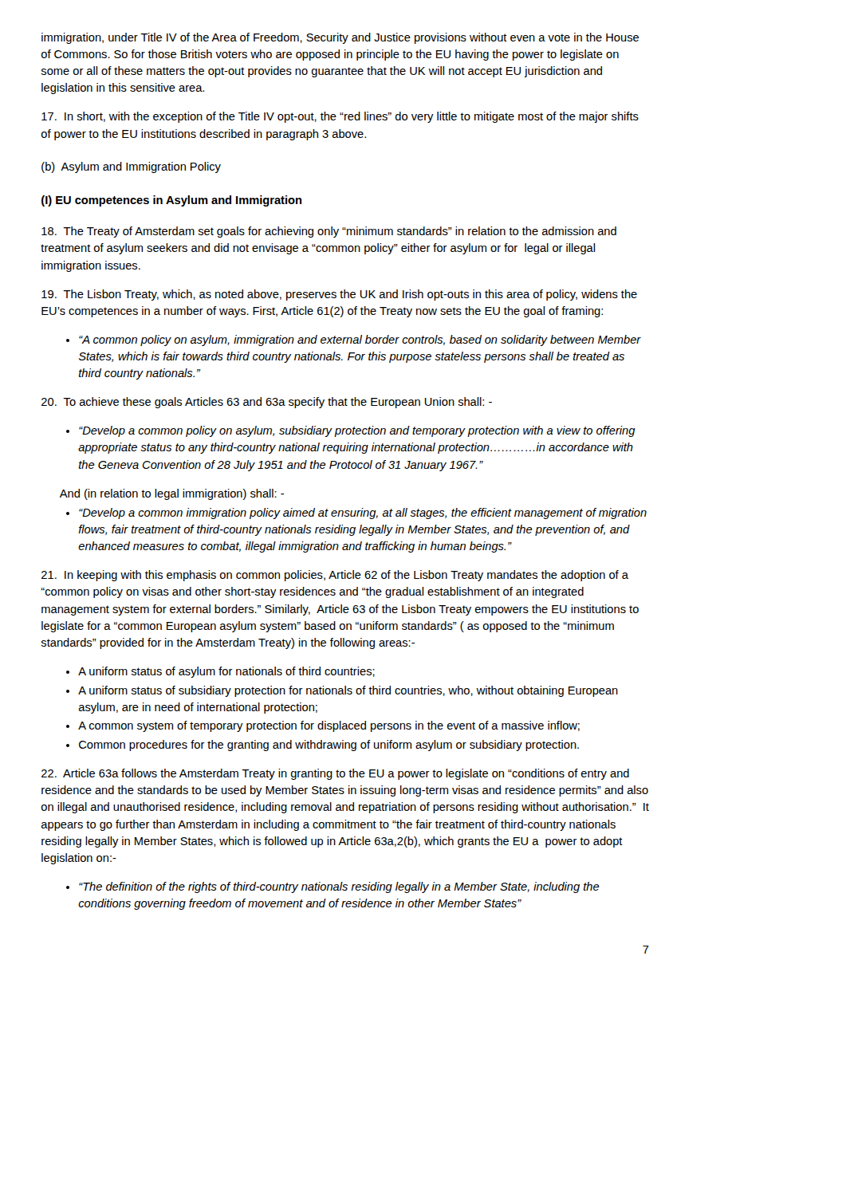immigration, under Title IV of the Area of Freedom, Security and Justice provisions without even a vote in the House of Commons. So for those British voters who are opposed in principle to the EU having the power to legislate on some or all of these matters the opt-out provides no guarantee that the UK will not accept EU jurisdiction and legislation in this sensitive area.
17. In short, with the exception of the Title IV opt-out, the “red lines” do very little to mitigate most of the major shifts of power to the EU institutions described in paragraph 3 above.
(b) Asylum and Immigration Policy
(I) EU competences in Asylum and Immigration
18. The Treaty of Amsterdam set goals for achieving only “minimum standards” in relation to the admission and treatment of asylum seekers and did not envisage a “common policy” either for asylum or for legal or illegal immigration issues.
19. The Lisbon Treaty, which, as noted above, preserves the UK and Irish opt-outs in this area of policy, widens the EU’s competences in a number of ways. First, Article 61(2) of the Treaty now sets the EU the goal of framing:
“A common policy on asylum, immigration and external border controls, based on solidarity between Member States, which is fair towards third country nationals. For this purpose stateless persons shall be treated as third country nationals.”
20. To achieve these goals Articles 63 and 63a specify that the European Union shall: -
“Develop a common policy on asylum, subsidiary protection and temporary protection with a view to offering appropriate status to any third-country national requiring international protection…………in accordance with the Geneva Convention of 28 July 1951 and the Protocol of 31 January 1967.”
And (in relation to legal immigration) shall: -
“Develop a common immigration policy aimed at ensuring, at all stages, the efficient management of migration flows, fair treatment of third-country nationals residing legally in Member States, and the prevention of, and enhanced measures to combat, illegal immigration and trafficking in human beings.”
21. In keeping with this emphasis on common policies, Article 62 of the Lisbon Treaty mandates the adoption of a “common policy on visas and other short-stay residences and “the gradual establishment of an integrated management system for external borders.” Similarly, Article 63 of the Lisbon Treaty empowers the EU institutions to legislate for a “common European asylum system” based on “uniform standards” ( as opposed to the “minimum standards” provided for in the Amsterdam Treaty) in the following areas:-
A uniform status of asylum for nationals of third countries;
A uniform status of subsidiary protection for nationals of third countries, who, without obtaining European asylum, are in need of international protection;
A common system of temporary protection for displaced persons in the event of a massive inflow;
Common procedures for the granting and withdrawing of uniform asylum or subsidiary protection.
22. Article 63a follows the Amsterdam Treaty in granting to the EU a power to legislate on “conditions of entry and residence and the standards to be used by Member States in issuing long-term visas and residence permits” and also on illegal and unauthorised residence, including removal and repatriation of persons residing without authorisation.” It appears to go further than Amsterdam in including a commitment to “the fair treatment of third-country nationals residing legally in Member States, which is followed up in Article 63a,2(b), which grants the EU a power to adopt legislation on:-
“The definition of the rights of third-country nationals residing legally in a Member State, including the conditions governing freedom of movement and of residence in other Member States”
7